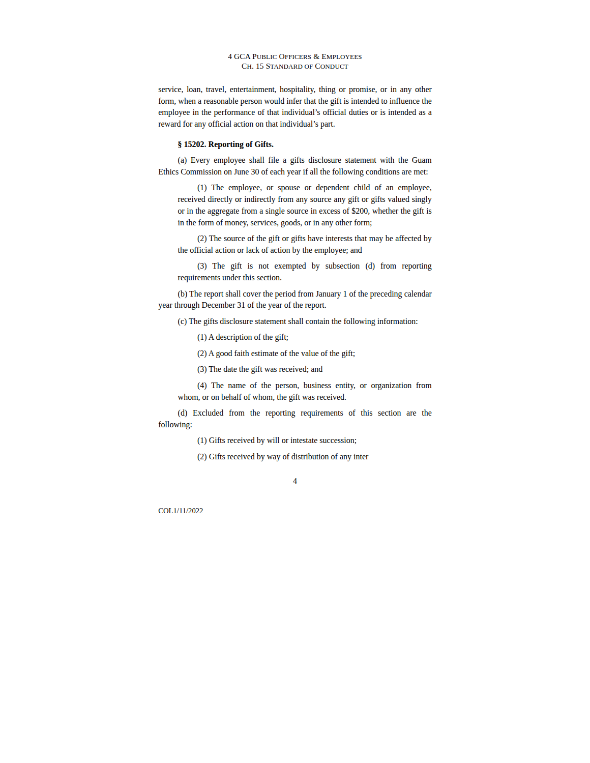4 GCA PUBLIC OFFICERS & EMPLOYEES
CH. 15 STANDARD OF CONDUCT
service, loan, travel, entertainment, hospitality, thing or promise, or in any other form, when a reasonable person would infer that the gift is intended to influence the employee in the performance of that individual’s official duties or is intended as a reward for any official action on that individual’s part.
§ 15202. Reporting of Gifts.
(a) Every employee shall file a gifts disclosure statement with the Guam Ethics Commission on June 30 of each year if all the following conditions are met:
(1) The employee, or spouse or dependent child of an employee, received directly or indirectly from any source any gift or gifts valued singly or in the aggregate from a single source in excess of $200, whether the gift is in the form of money, services, goods, or in any other form;
(2) The source of the gift or gifts have interests that may be affected by the official action or lack of action by the employee; and
(3) The gift is not exempted by subsection (d) from reporting requirements under this section.
(b) The report shall cover the period from January 1 of the preceding calendar year through December 31 of the year of the report.
(c) The gifts disclosure statement shall contain the following information:
(1) A description of the gift;
(2) A good faith estimate of the value of the gift;
(3) The date the gift was received; and
(4) The name of the person, business entity, or organization from whom, or on behalf of whom, the gift was received.
(d) Excluded from the reporting requirements of this section are the following:
(1) Gifts received by will or intestate succession;
(2) Gifts received by way of distribution of any inter
4
COL1/11/2022